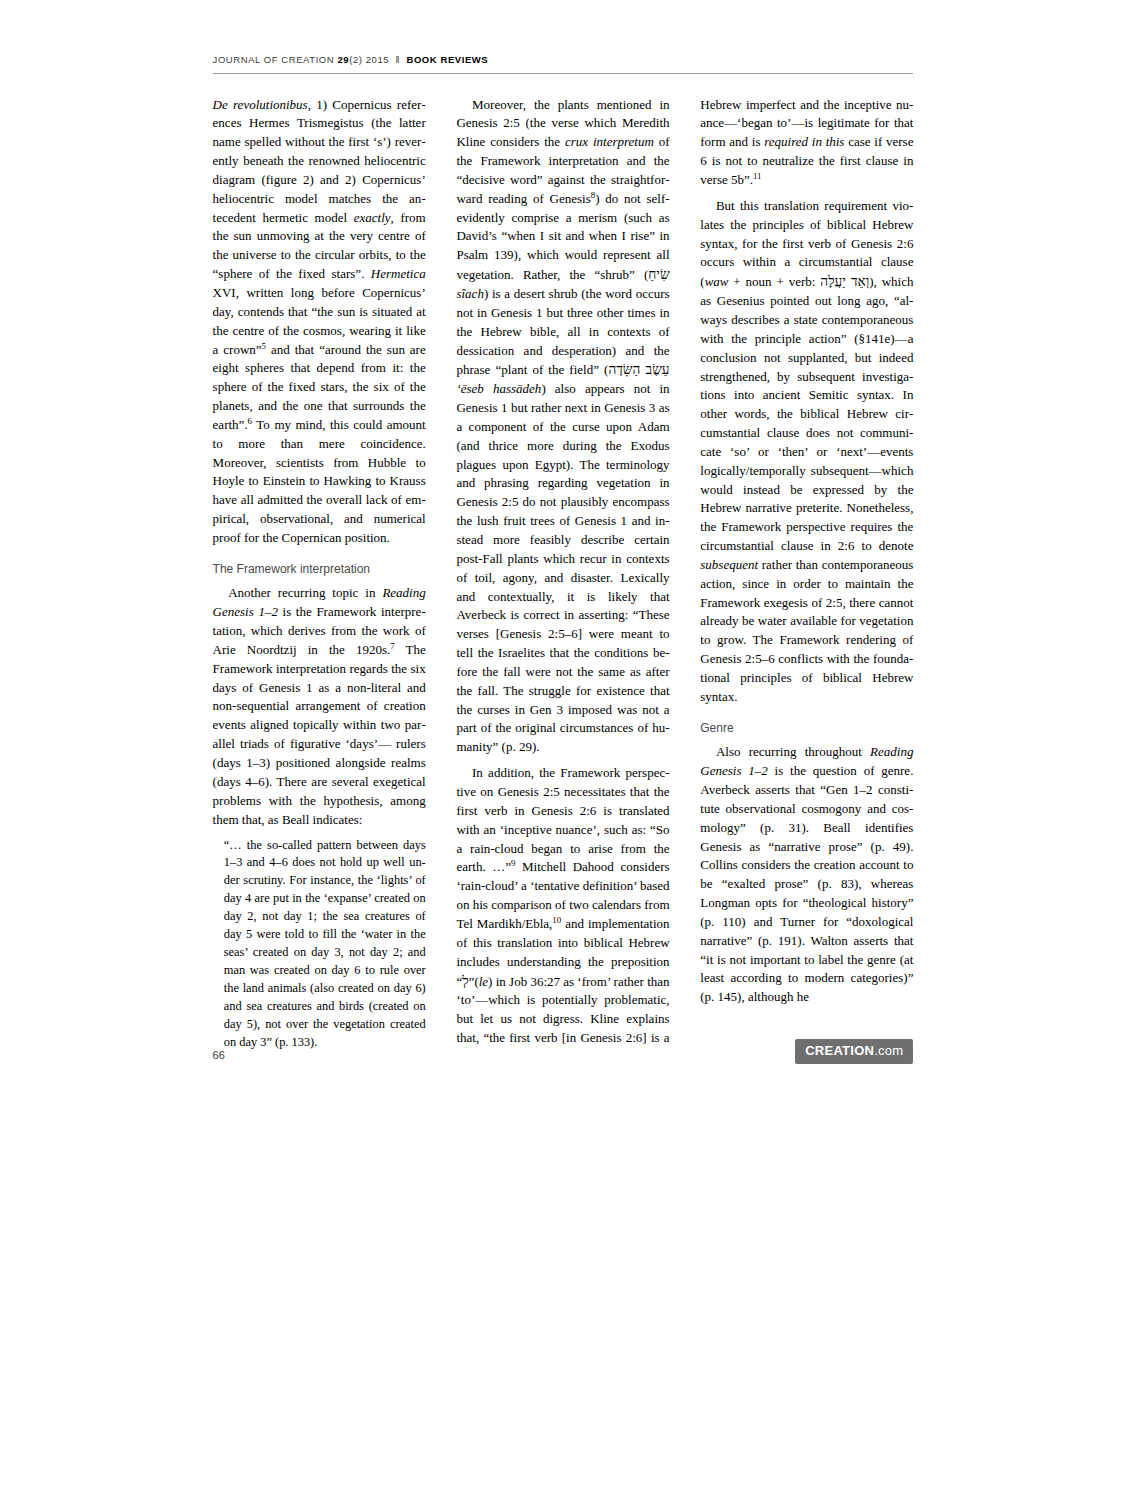Journal of Creation 29(2) 2015 ‖ Book Reviews
De revolutionibus, 1) Copernicus references Hermes Trismegistus (the latter name spelled without the first ‘s’) reverently beneath the renowned heliocentric diagram (figure 2) and 2) Copernicus’ heliocentric model matches the antecedent hermetic model exactly, from the sun unmoving at the very centre of the universe to the circular orbits, to the “sphere of the fixed stars”. Hermetica XVI, written long before Copernicus’ day, contends that “the sun is situated at the centre of the cosmos, wearing it like a crown”5 and that “around the sun are eight spheres that depend from it: the sphere of the fixed stars, the six of the planets, and the one that surrounds the earth”.6 To my mind, this could amount to more than mere coincidence. Moreover, scientists from Hubble to Hoyle to Einstein to Hawking to Krauss have all admitted the overall lack of empirical, observational, and numerical proof for the Copernican position.
The Framework interpretation
Another recurring topic in Reading Genesis 1–2 is the Framework interpretation, which derives from the work of Arie Noordtzij in the 1920s.7 The Framework interpretation regards the six days of Genesis 1 as a non-literal and non-sequential arrangement of creation events aligned topically within two parallel triads of figurative ‘days’— rulers (days 1–3) positioned alongside realms (days 4–6). There are several exegetical problems with the hypothesis, among them that, as Beall indicates:
“… the so-called pattern between days 1–3 and 4–6 does not hold up well under scrutiny. For instance, the ‘lights’ of day 4 are put in the ‘expanse’ created on day 2, not day 1; the sea creatures of day 5 were told to fill the ‘water in the seas’ created on day 3, not day 2; and man was created on day 6 to rule over the land animals (also created on day 6) and sea creatures and birds (created on day 5), not over the vegetation created on day 3” (p. 133).
Moreover, the plants mentioned in Genesis 2:5 (the verse which Meredith Kline considers the crux interpretum of the Framework interpretation and the “decisive word” against the straightforward reading of Genesis8) do not self-evidently comprise a merism (such as David’s “when I sit and when I rise” in Psalm 139), which would represent all vegetation. Rather, the “shrub” (שִׂיחַ sîach) is a desert shrub (the word occurs not in Genesis 1 but three other times in the Hebrew bible, all in contexts of dessication and desperation) and the phrase “plant of the field” (עֵשֶׂב הַשָּׂדֶה ‘ēseb hassādeh) also appears not in Genesis 1 but rather next in Genesis 3 as a component of the curse upon Adam (and thrice more during the Exodus plagues upon Egypt). The terminology and phrasing regarding vegetation in Genesis 2:5 do not plausibly encompass the lush fruit trees of Genesis 1 and instead more feasibly describe certain post-Fall plants which recur in contexts of toil, agony, and disaster. Lexically and contextually, it is likely that Averbeck is correct in asserting: “These verses [Genesis 2:5–6] were meant to tell the Israelites that the conditions before the fall were not the same as after the fall. The struggle for existence that the curses in Gen 3 imposed was not a part of the original circumstances of humanity” (p. 29).
In addition, the Framework perspective on Genesis 2:5 necessitates that the first verb in Genesis 2:6 is translated with an ‘inceptive nuance’, such as: “So a rain-cloud began to arise from the earth. …”9 Mitchell Dahood considers ‘rain-cloud’ a ‘tentative definition’ based on his comparison of two calendars from Tel Mardikh/Ebla,10 and implementation of this translation into biblical Hebrew includes understanding the preposition “לְ”(le) in Job 36:27 as ‘from’ rather than ‘to’—which is potentially problematic, but let us not digress. Kline explains that, “the first verb [in Genesis 2:6] is a Hebrew imperfect and the inceptive nuance—‘began to’—is legitimate for that form and is required in this case if verse 6 is not to neutralize the first clause in verse 5b”.11
But this translation requirement violates the principles of biblical Hebrew syntax, for the first verb of Genesis 2:6 occurs within a circumstantial clause (waw + noun + verb: וְאֵד יַעֲלֶה), which as Gesenius pointed out long ago, “always describes a state contemporaneous with the principle action” (§141e)—a conclusion not supplanted, but indeed strengthened, by subsequent investigations into ancient Semitic syntax. In other words, the biblical Hebrew circumstantial clause does not communicate ‘so’ or ‘then’ or ‘next’—events logically/temporally subsequent—which would instead be expressed by the Hebrew narrative preterite. Nonetheless, the Framework perspective requires the circumstantial clause in 2:6 to denote subsequent rather than contemporaneous action, since in order to maintain the Framework exegesis of 2:5, there cannot already be water available for vegetation to grow. The Framework rendering of Genesis 2:5–6 conflicts with the foundational principles of biblical Hebrew syntax.
Genre
Also recurring throughout Reading Genesis 1–2 is the question of genre. Averbeck asserts that “Gen 1–2 constitute observational cosmogony and cosmology” (p. 31). Beall identifies Genesis as “narrative prose” (p. 49). Collins considers the creation account to be “exalted prose” (p. 83), whereas Longman opts for “theological history” (p. 110) and Turner for “doxological narrative” (p. 191). Walton asserts that “it is not important to label the genre (at least according to modern categories)” (p. 145), although he
66
CREATION.com